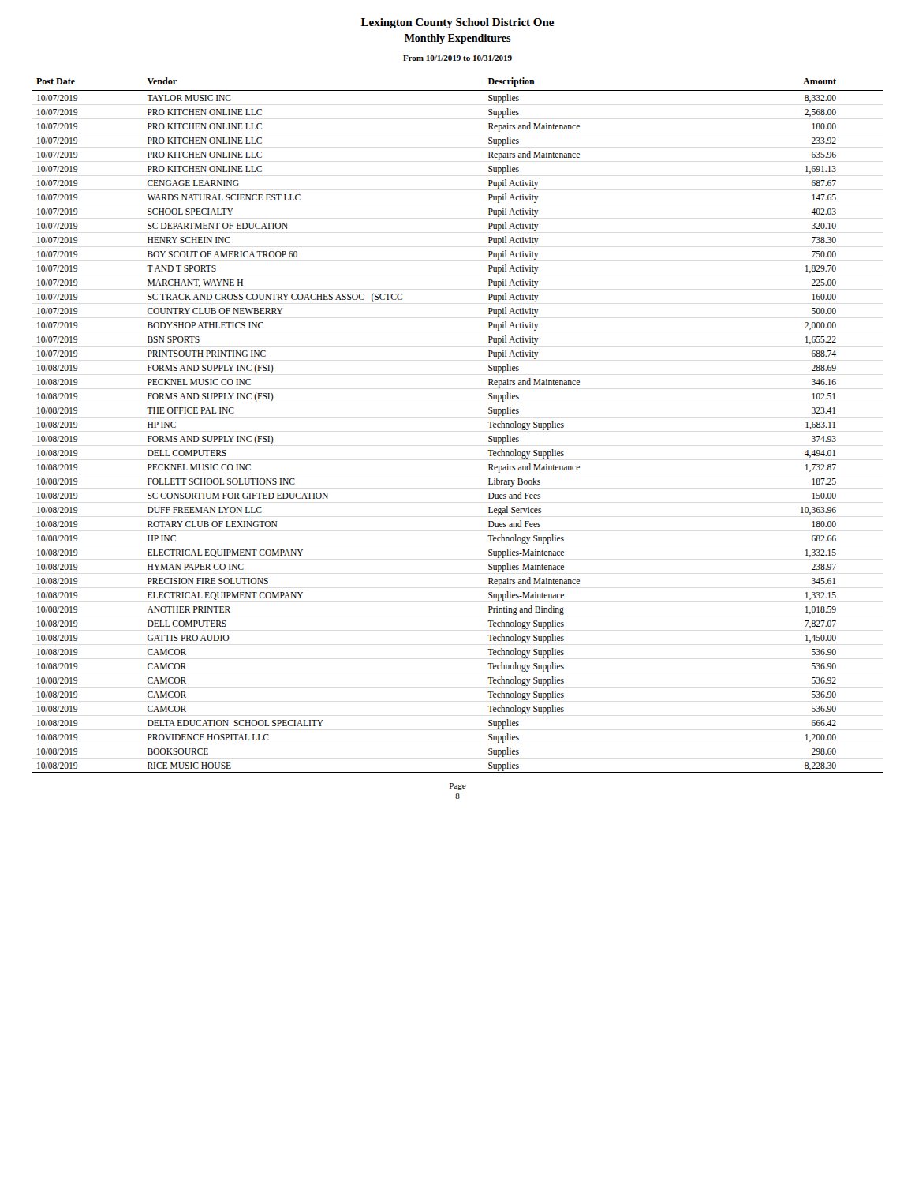Lexington County School District One
Monthly Expenditures
From 10/1/2019 to 10/31/2019
| Post Date | Vendor | Description | Amount |
| --- | --- | --- | --- |
| 10/07/2019 | TAYLOR MUSIC INC | Supplies | 8,332.00 |
| 10/07/2019 | PRO KITCHEN ONLINE LLC | Supplies | 2,568.00 |
| 10/07/2019 | PRO KITCHEN ONLINE LLC | Repairs and Maintenance | 180.00 |
| 10/07/2019 | PRO KITCHEN ONLINE LLC | Supplies | 233.92 |
| 10/07/2019 | PRO KITCHEN ONLINE LLC | Repairs and Maintenance | 635.96 |
| 10/07/2019 | PRO KITCHEN ONLINE LLC | Supplies | 1,691.13 |
| 10/07/2019 | CENGAGE LEARNING | Pupil Activity | 687.67 |
| 10/07/2019 | WARDS NATURAL SCIENCE EST LLC | Pupil Activity | 147.65 |
| 10/07/2019 | SCHOOL SPECIALTY | Pupil Activity | 402.03 |
| 10/07/2019 | SC DEPARTMENT OF EDUCATION | Pupil Activity | 320.10 |
| 10/07/2019 | HENRY SCHEIN INC | Pupil Activity | 738.30 |
| 10/07/2019 | BOY SCOUT OF AMERICA TROOP 60 | Pupil Activity | 750.00 |
| 10/07/2019 | T AND T SPORTS | Pupil Activity | 1,829.70 |
| 10/07/2019 | MARCHANT, WAYNE H | Pupil Activity | 225.00 |
| 10/07/2019 | SC TRACK AND CROSS COUNTRY COACHES ASSOC (SCTCC | Pupil Activity | 160.00 |
| 10/07/2019 | COUNTRY CLUB OF NEWBERRY | Pupil Activity | 500.00 |
| 10/07/2019 | BODYSHOP ATHLETICS INC | Pupil Activity | 2,000.00 |
| 10/07/2019 | BSN SPORTS | Pupil Activity | 1,655.22 |
| 10/07/2019 | PRINTSOUTH PRINTING INC | Pupil Activity | 688.74 |
| 10/08/2019 | FORMS AND SUPPLY INC (FSI) | Supplies | 288.69 |
| 10/08/2019 | PECKNEL MUSIC CO INC | Repairs and Maintenance | 346.16 |
| 10/08/2019 | FORMS AND SUPPLY INC (FSI) | Supplies | 102.51 |
| 10/08/2019 | THE OFFICE PAL INC | Supplies | 323.41 |
| 10/08/2019 | HP INC | Technology Supplies | 1,683.11 |
| 10/08/2019 | FORMS AND SUPPLY INC (FSI) | Supplies | 374.93 |
| 10/08/2019 | DELL COMPUTERS | Technology Supplies | 4,494.01 |
| 10/08/2019 | PECKNEL MUSIC CO INC | Repairs and Maintenance | 1,732.87 |
| 10/08/2019 | FOLLETT SCHOOL SOLUTIONS INC | Library Books | 187.25 |
| 10/08/2019 | SC CONSORTIUM FOR GIFTED EDUCATION | Dues and Fees | 150.00 |
| 10/08/2019 | DUFF FREEMAN LYON LLC | Legal Services | 10,363.96 |
| 10/08/2019 | ROTARY CLUB OF LEXINGTON | Dues and Fees | 180.00 |
| 10/08/2019 | HP INC | Technology Supplies | 682.66 |
| 10/08/2019 | ELECTRICAL EQUIPMENT COMPANY | Supplies-Maintenace | 1,332.15 |
| 10/08/2019 | HYMAN PAPER CO INC | Supplies-Maintenace | 238.97 |
| 10/08/2019 | PRECISION FIRE SOLUTIONS | Repairs and Maintenance | 345.61 |
| 10/08/2019 | ELECTRICAL EQUIPMENT COMPANY | Supplies-Maintenace | 1,332.15 |
| 10/08/2019 | ANOTHER PRINTER | Printing and Binding | 1,018.59 |
| 10/08/2019 | DELL COMPUTERS | Technology Supplies | 7,827.07 |
| 10/08/2019 | GATTIS PRO AUDIO | Technology Supplies | 1,450.00 |
| 10/08/2019 | CAMCOR | Technology Supplies | 536.90 |
| 10/08/2019 | CAMCOR | Technology Supplies | 536.90 |
| 10/08/2019 | CAMCOR | Technology Supplies | 536.92 |
| 10/08/2019 | CAMCOR | Technology Supplies | 536.90 |
| 10/08/2019 | CAMCOR | Technology Supplies | 536.90 |
| 10/08/2019 | DELTA EDUCATION SCHOOL SPECIALITY | Supplies | 666.42 |
| 10/08/2019 | PROVIDENCE HOSPITAL LLC | Supplies | 1,200.00 |
| 10/08/2019 | BOOKSOURCE | Supplies | 298.60 |
| 10/08/2019 | RICE MUSIC HOUSE | Supplies | 8,228.30 |
Page
8